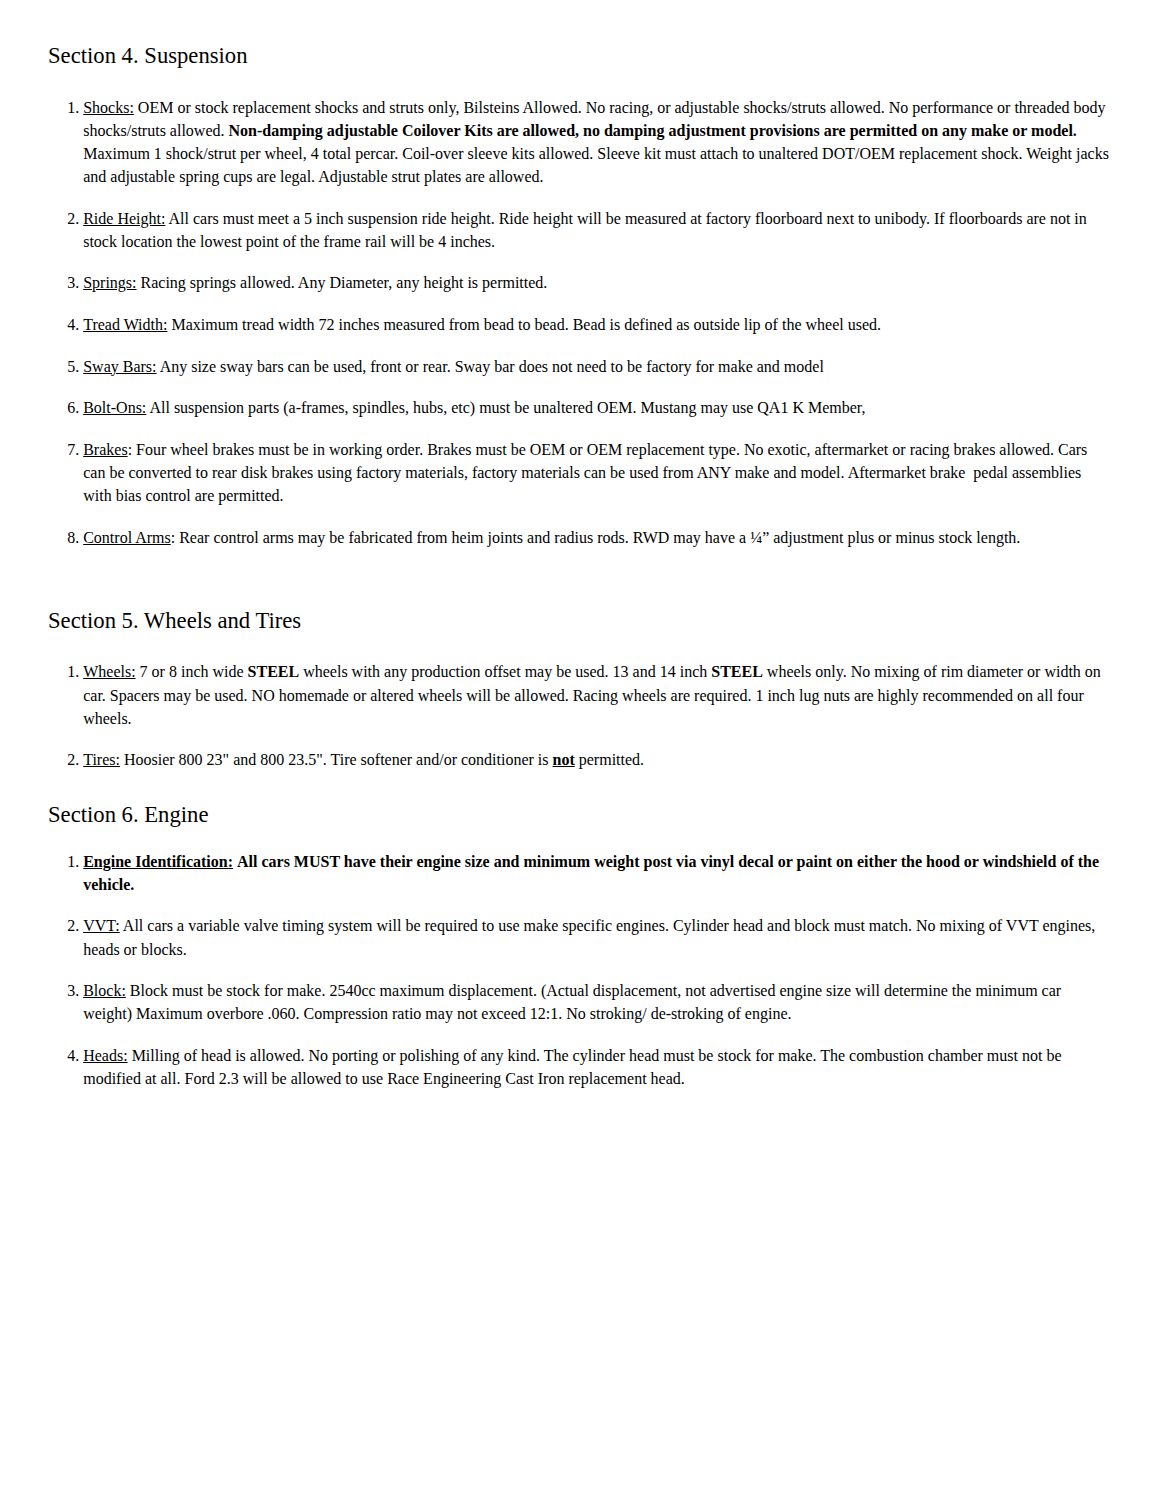Section 4. Suspension
Shocks: OEM or stock replacement shocks and struts only, Bilsteins Allowed. No racing, or adjustable shocks/struts allowed. No performance or threaded body shocks/struts allowed. Non-damping adjustable Coilover Kits are allowed, no damping adjustment provisions are permitted on any make or model. Maximum 1 shock/strut per wheel, 4 total percar. Coil-over sleeve kits allowed. Sleeve kit must attach to unaltered DOT/OEM replacement shock. Weight jacks and adjustable spring cups are legal. Adjustable strut plates are allowed.
Ride Height: All cars must meet a 5 inch suspension ride height. Ride height will be measured at factory floorboard next to unibody. If floorboards are not in stock location the lowest point of the frame rail will be 4 inches.
Springs: Racing springs allowed. Any Diameter, any height is permitted.
Tread Width: Maximum tread width 72 inches measured from bead to bead. Bead is defined as outside lip of the wheel used.
Sway Bars: Any size sway bars can be used, front or rear. Sway bar does not need to be factory for make and model
Bolt-Ons: All suspension parts (a-frames, spindles, hubs, etc) must be unaltered OEM. Mustang may use QA1 K Member,
Brakes: Four wheel brakes must be in working order. Brakes must be OEM or OEM replacement type. No exotic, aftermarket or racing brakes allowed. Cars can be converted to rear disk brakes using factory materials, factory materials can be used from ANY make and model. Aftermarket brake pedal assemblies with bias control are permitted.
Control Arms: Rear control arms may be fabricated from heim joints and radius rods. RWD may have a ¼” adjustment plus or minus stock length.
Section 5. Wheels and Tires
Wheels: 7 or 8 inch wide STEEL wheels with any production offset may be used. 13 and 14 inch STEEL wheels only. No mixing of rim diameter or width on car. Spacers may be used. NO homemade or altered wheels will be allowed. Racing wheels are required. 1 inch lug nuts are highly recommended on all four wheels.
Tires: Hoosier 800 23" and 800 23.5". Tire softener and/or conditioner is not permitted.
Section 6. Engine
Engine Identification: All cars MUST have their engine size and minimum weight post via vinyl decal or paint on either the hood or windshield of the vehicle.
VVT: All cars a variable valve timing system will be required to use make specific engines. Cylinder head and block must match. No mixing of VVT engines, heads or blocks.
Block: Block must be stock for make. 2540cc maximum displacement. (Actual displacement, not advertised engine size will determine the minimum car weight) Maximum overbore .060. Compression ratio may not exceed 12:1. No stroking/ de-stroking of engine.
Heads: Milling of head is allowed. No porting or polishing of any kind. The cylinder head must be stock for make. The combustion chamber must not be modified at all. Ford 2.3 will be allowed to use Race Engineering Cast Iron replacement head.